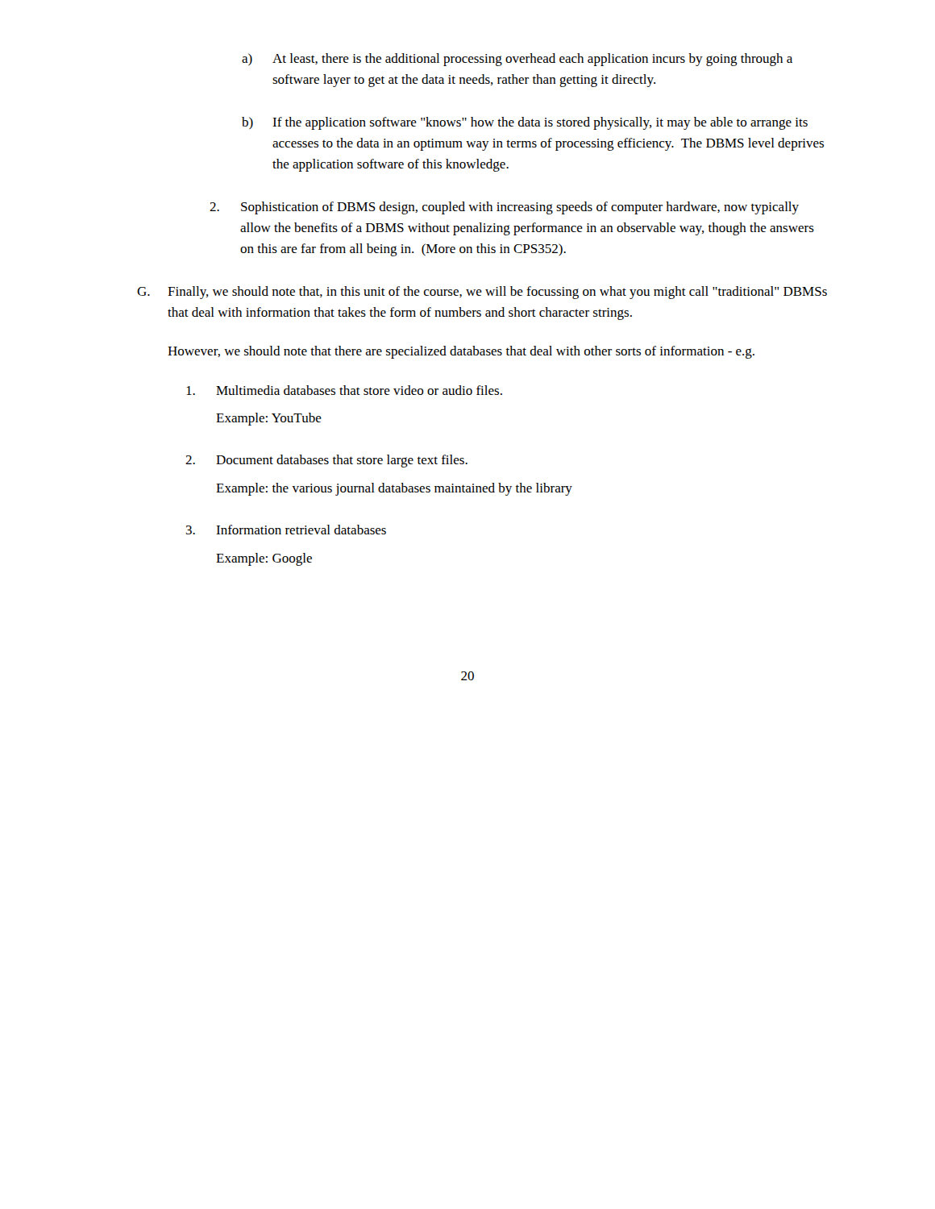a) At least, there is the additional processing overhead each application incurs by going through a software layer to get at the data it needs, rather than getting it directly.
b) If the application software "knows" how the data is stored physically, it may be able to arrange its accesses to the data in an optimum way in terms of processing efficiency. The DBMS level deprives the application software of this knowledge.
2. Sophistication of DBMS design, coupled with increasing speeds of computer hardware, now typically allow the benefits of a DBMS without penalizing performance in an observable way, though the answers on this are far from all being in. (More on this in CPS352).
G.
Finally, we should note that, in this unit of the course, we will be focussing on what you might call "traditional" DBMSs that deal with information that takes the form of numbers and short character strings.
However, we should note that there are specialized databases that deal with other sorts of information - e.g.
1. Multimedia databases that store video or audio files.
Example: YouTube
2. Document databases that store large text files.
Example: the various journal databases maintained by the library
3. Information retrieval databases
Example: Google
20